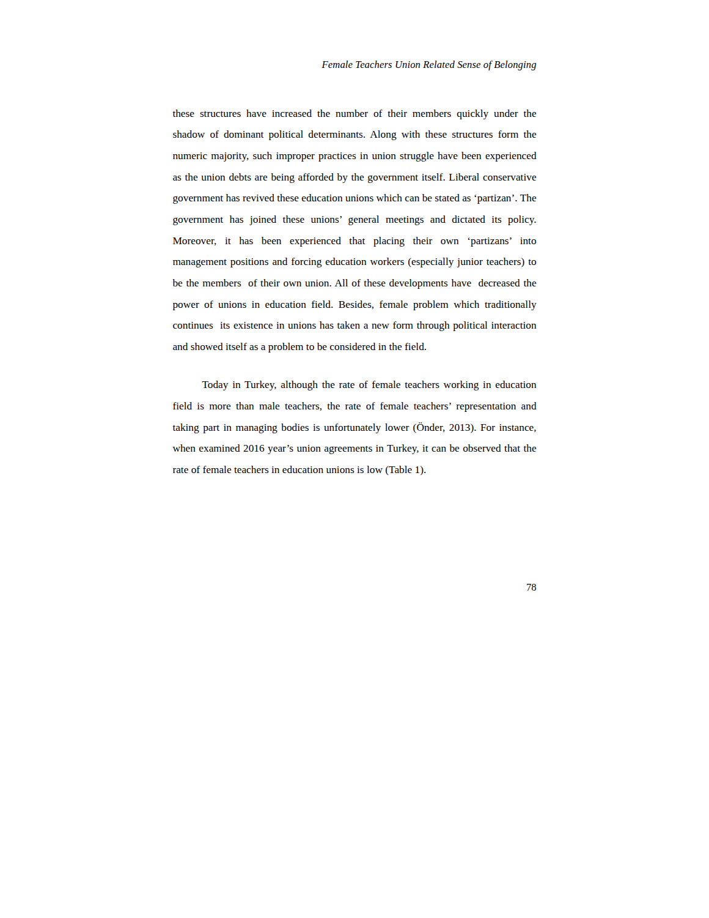Female Teachers Union Related Sense of Belonging
these structures have increased the number of their members quickly under the shadow of dominant political determinants. Along with these structures form the numeric majority, such improper practices in union struggle have been experienced as the union debts are being afforded by the government itself. Liberal conservative government has revived these education unions which can be stated as ‘partizan’. The government has joined these unions’ general meetings and dictated its policy. Moreover, it has been experienced that placing their own ‘partizans’ into management positions and forcing education workers (especially junior teachers) to be the members of their own union. All of these developments have decreased the power of unions in education field. Besides, female problem which traditionally continues its existence in unions has taken a new form through political interaction and showed itself as a problem to be considered in the field.
Today in Turkey, although the rate of female teachers working in education field is more than male teachers, the rate of female teachers’ representation and taking part in managing bodies is unfortunately lower (Önder, 2013). For instance, when examined 2016 year’s union agreements in Turkey, it can be observed that the rate of female teachers in education unions is low (Table 1).
78